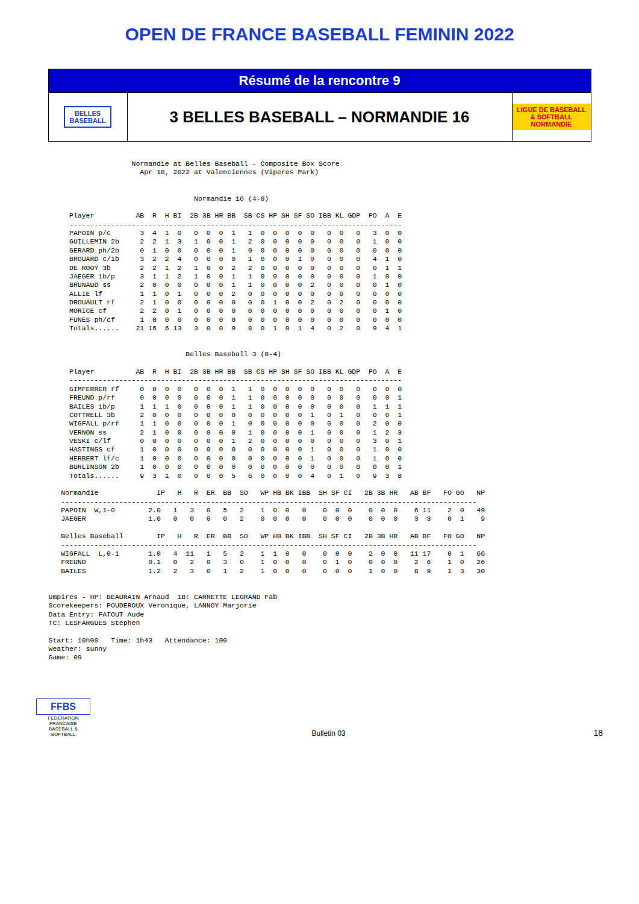OPEN DE FRANCE BASEBALL FEMININ 2022
Résumé de la rencontre 9
BELLES
BASEBALL
3 BELLES BASEBALL – NORMANDIE 16
LIGUE DE BASEBALL & SOFTBALL
NORMANDIE
                    Normandie at Belles Baseball - Composite Box Score
                      Apr 18, 2022 at Valenciennes (Viperes Park)


                                   Normandie 16 (4-0)

     Player          AB  R  H BI  2B 3B HR BB  SB CS HP SH SF SO IBB KL GDP  PO  A  E
     --------------------------------------------------------------------------------
     PAPOIN p/c       3  4  1  0   0  0  0  1   1  0  0  0  0  0   0  0   0   3  0  0
     GUILLEMIN 2b     2  2  1  3   1  0  0  1   2  0  0  0  0  0   0  0   0   1  0  0
     GERARD ph/2b     0  1  0  0   0  0  0  1   0  0  0  0  0  0   0  0   0   0  0  0
     BROUARD c/1b     3  2  2  4   0  0  0  0   1  0  0  0  1  0   0  0   0   4  1  0
     DE ROOY 3b       2  2  1  2   1  0  0  2   2  0  0  0  0  0   0  0   0   0  1  1
     JAEGER 1b/p      3  1  1  2   1  0  0  1   1  0  0  0  0  0   0  0   0   1  0  0
     BRUNAUD ss       2  0  0  0   0  0  0  1   1  0  0  0  0  2   0  0   0   0  1  0
     ALLIE lf         1  1  0  1   0  0  0  2   0  0  0  0  0  0   0  0   0   0  0  0
     DROUAULT rf      2  1  0  0   0  0  0  0   0  0  1  0  0  2   0  2   0   0  0  0
     MORICE cf        2  2  0  1   0  0  0  0   0  0  0  0  0  0   0  0   0   0  1  0
     FUNES ph/cf      1  0  0  0   0  0  0  0   0  0  0  0  0  0   0  0   0   0  0  0
     Totals......    21 16  6 13   3  0  0  9   8  0  1  0  1  4   0  2   0   9  4  1


                                 Belles Baseball 3 (0-4)

     Player          AB  R  H BI  2B 3B HR BB  SB CS HP SH SF SO IBB KL GDP  PO  A  E
     --------------------------------------------------------------------------------
     GIMFERRER rf     0  0  0  0   0  0  0  1   1  0  0  0  0  0   0  0   0   0  0  0
     FREUND p/rf      0  0  0  0   0  0  0  1   1  0  0  0  0  0   0  0   0   0  0  1
     BAILES 1b/p      1  1  1  0   0  0  0  1   1  0  0  0  0  0   0  0   0   1  1  1
     COTTRELL 3b      2  0  0  0   0  0  0  0   0  0  0  0  0  1   0  1   0   0  0  1
     WIGFALL p/rf     1  1  0  0   0  0  0  1   0  0  0  0  0  0   0  0   0   2  0  0
     VERNON ss        2  1  0  0   0  0  0  0   1  0  0  0  0  1   0  0   0   1  2  3
     VESKI c/lf       0  0  0  0   0  0  0  1   2  0  0  0  0  0   0  0   0   3  0  1
     HASTINGS cf      1  0  0  0   0  0  0  0   0  0  0  0  0  1   0  0   0   1  0  0
     HERBERT lf/c     1  0  0  0   0  0  0  0   0  0  0  0  0  1   0  0   0   1  0  0
     BURLINSON 2b     1  0  0  0   0  0  0  0   0  0  0  0  0  0   0  0   0   0  0  1
     Totals......     9  3  1  0   0  0  0  5   6  0  0  0  0  4   0  1   0   9  3  8

   Normandie              IP   H   R  ER  BB  SO   WP HB BK IBB  SH SF CI   2B 3B HR   AB BF   FO GO   NP
   ----------------------------------------------------------------------------------------------------
   PAPOIN  W,1-0        2.0   1   3   0   5   2    1  0  0   0    0  0  0    0  0  0    6 11    2  0   49
   JAEGER               1.0   0   0   0   0   2    0  0  0   0    0  0  0    0  0  0    3  3    0  1    9

   Belles Baseball        IP   H   R  ER  BB  SO   WP HB BK IBB  SH SF CI   2B 3B HR   AB BF   FO GO   NP
   ----------------------------------------------------------------------------------------------------
   WIGFALL  L,0-1       1.0   4  11   1   5   2    1  1  0   0    0  0  0    2  0  0   11 17    0  1   66
   FREUND               0.1   0   2   0   3   0    1  0  0   0    0  1  0    0  0  0    2  6    1  0   26
   BAILES               1.2   2   3   0   1   2    1  0  0   0    0  0  0    1  0  0    8  9    1  3   30


Umpires - HP: BEAURAIN Arnaud  1B: CARRETTE LEGRAND Fab
Scorekeepers: POUDEROUX Veronique, LANNOY Marjorie
Data Entry: FATOUT Aude
TC: LESFARGUES Stephen

Start: 10h00   Time: 1h43   Attendance: 100
Weather: sunny
Game: 09
FFBS
FEDERATION FRANCAISE
BASEBALL & SOFTBALL
Bulletin 03
18